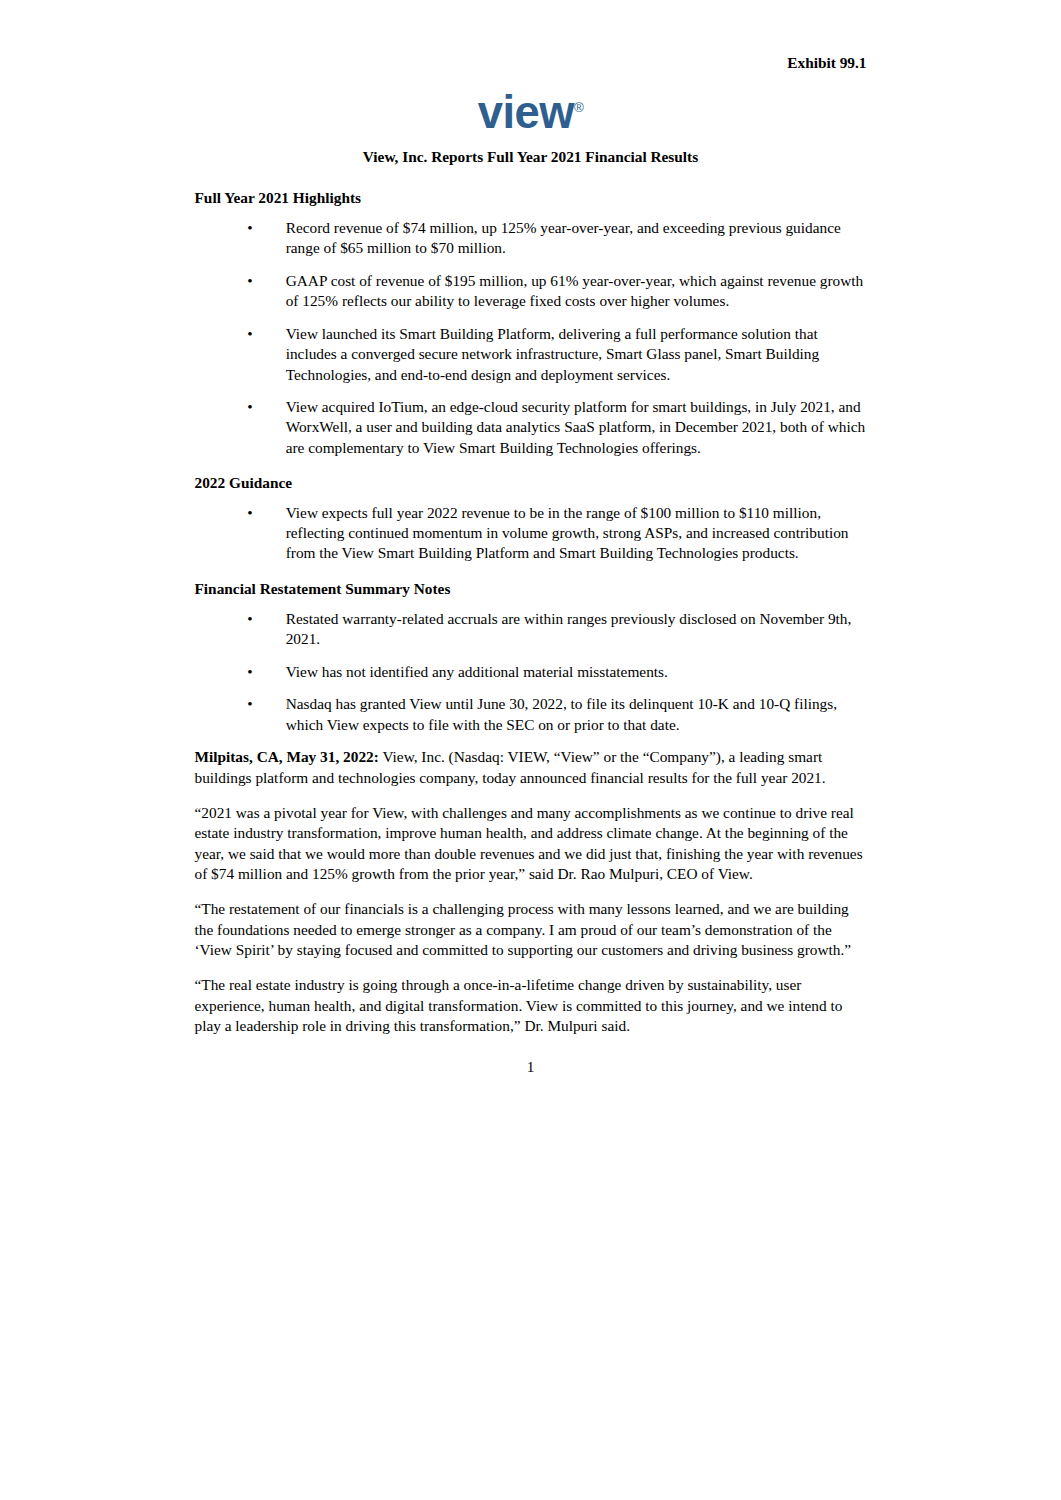Exhibit 99.1
view®
View, Inc. Reports Full Year 2021 Financial Results
Full Year 2021 Highlights
Record revenue of $74 million, up 125% year-over-year, and exceeding previous guidance range of $65 million to $70 million.
GAAP cost of revenue of $195 million, up 61% year-over-year, which against revenue growth of 125% reflects our ability to leverage fixed costs over higher volumes.
View launched its Smart Building Platform, delivering a full performance solution that includes a converged secure network infrastructure, Smart Glass panel, Smart Building Technologies, and end-to-end design and deployment services.
View acquired IoTium, an edge-cloud security platform for smart buildings, in July 2021, and WorxWell, a user and building data analytics SaaS platform, in December 2021, both of which are complementary to View Smart Building Technologies offerings.
2022 Guidance
View expects full year 2022 revenue to be in the range of $100 million to $110 million, reflecting continued momentum in volume growth, strong ASPs, and increased contribution from the View Smart Building Platform and Smart Building Technologies products.
Financial Restatement Summary Notes
Restated warranty-related accruals are within ranges previously disclosed on November 9th, 2021.
View has not identified any additional material misstatements.
Nasdaq has granted View until June 30, 2022, to file its delinquent 10-K and 10-Q filings, which View expects to file with the SEC on or prior to that date.
Milpitas, CA, May 31, 2022: View, Inc. (Nasdaq: VIEW, “View” or the “Company”), a leading smart buildings platform and technologies company, today announced financial results for the full year 2021.
“2021 was a pivotal year for View, with challenges and many accomplishments as we continue to drive real estate industry transformation, improve human health, and address climate change. At the beginning of the year, we said that we would more than double revenues and we did just that, finishing the year with revenues of $74 million and 125% growth from the prior year,” said Dr. Rao Mulpuri, CEO of View.
“The restatement of our financials is a challenging process with many lessons learned, and we are building the foundations needed to emerge stronger as a company. I am proud of our team’s demonstration of the ‘View Spirit’ by staying focused and committed to supporting our customers and driving business growth.”
“The real estate industry is going through a once-in-a-lifetime change driven by sustainability, user experience, human health, and digital transformation. View is committed to this journey, and we intend to play a leadership role in driving this transformation,” Dr. Mulpuri said.
1